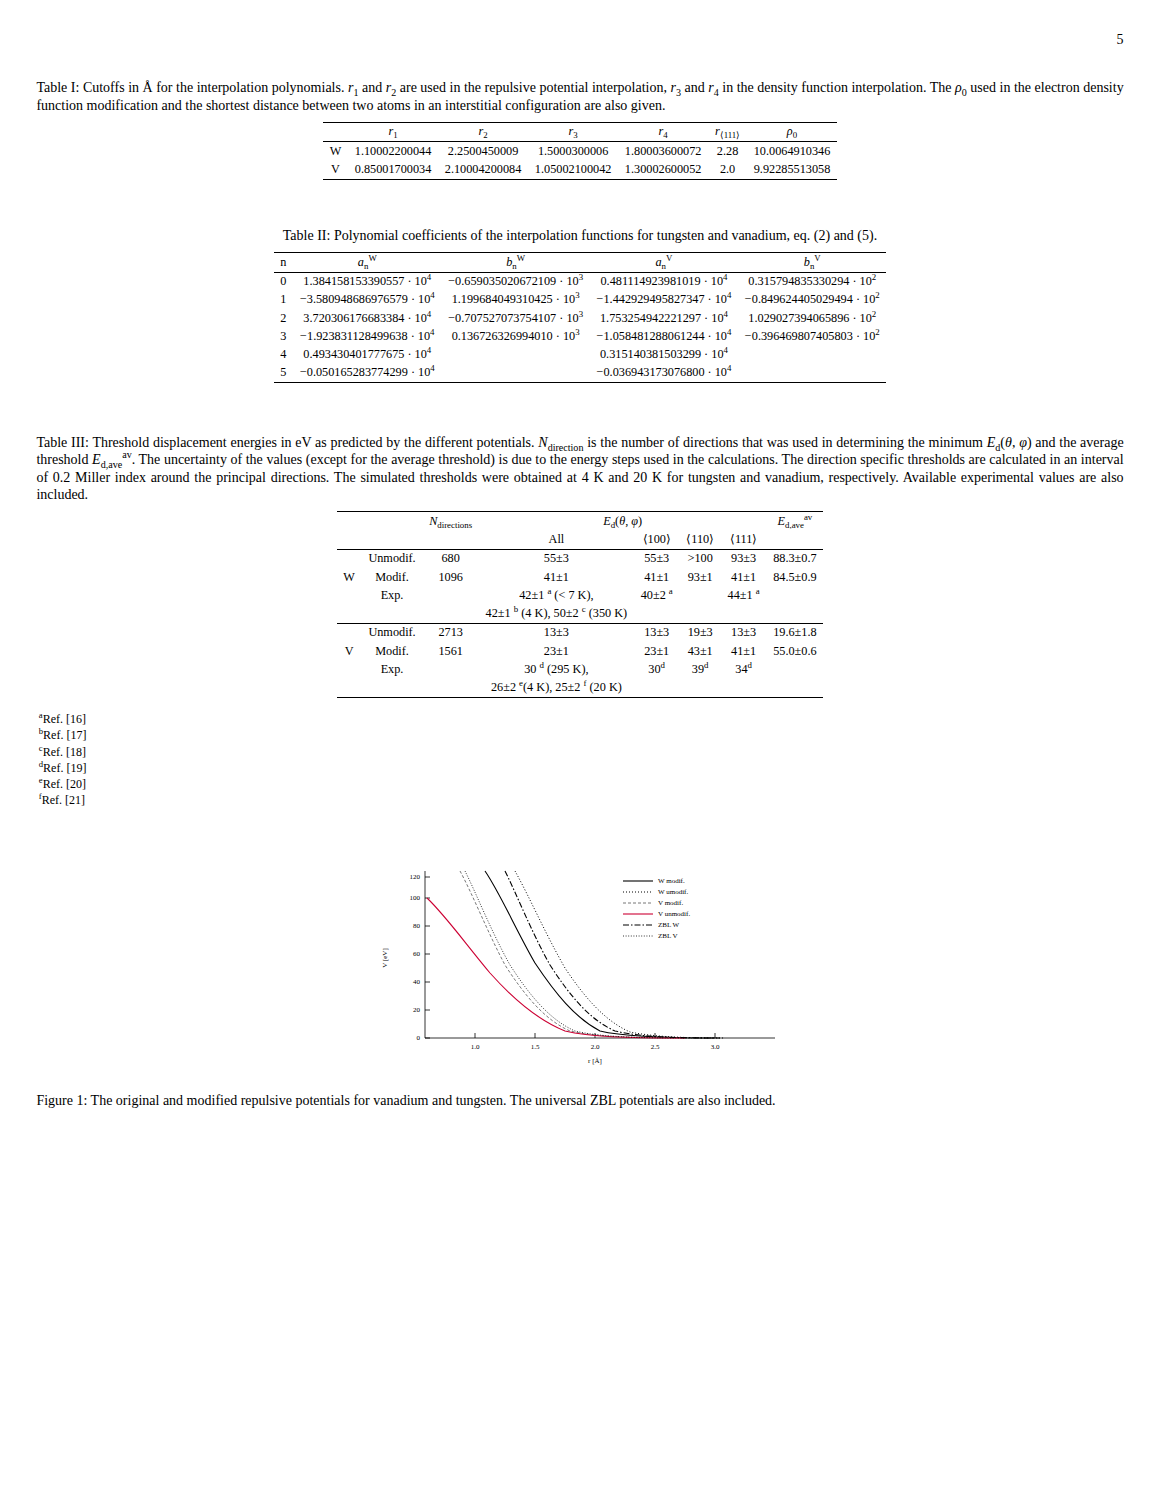5
Table I: Cutoffs in Å for the interpolation polynomials. r1 and r2 are used in the repulsive potential interpolation, r3 and r4 in the density function interpolation. The ρ0 used in the electron density function modification and the shortest distance between two atoms in an interstitial configuration are also given.
| | r 1 | r 2 | r 3 | r 4 | r ⟨111⟩ | ρ 0 |
| W | 1.10002200044 | 2.2500450009 | 1.5000300006 | 1.80003600072 | 2.28 | 10.0064910346 |
| V | 0.85001700034 | 2.10004200084 | 1.05002100042 | 1.30002600052 | 2.0 | 9.92285513058 |
Table II: Polynomial coefficients of the interpolation functions for tungsten and vanadium, eq. (2) and (5).
| n | a n W | b n W | a n V | b n V |
| 0 | 1.384158153390557 · 10 4 | −0.659035020672109 · 10 3 | 0.481114923981019 · 10 4 | 0.315794835330294 · 10 2 |
| 1 | −3.580948686976579 · 10 4 | 1.199684049310425 · 10 3 | −1.442929495827347 · 10 4 | −0.849624405029494 · 10 2 |
| 2 | 3.720306176683384 · 10 4 | −0.707527073754107 · 10 3 | 1.753254942221297 · 10 4 | 1.029027394065896 · 10 2 |
| 3 | −1.923831128499638 · 10 4 | 0.136726326994010 · 10 3 | −1.058481288061244 · 10 4 | −0.396469807405803 · 10 2 |
| 4 | 0.493430401777675 · 10 4 | | 0.315140381503299 · 10 4 | |
| 5 | −0.050165283774299 · 10 4 | | −0.036943173076800 · 10 4 | |
Table III: Threshold displacement energies in eV as predicted by the different potentials. Ndirection is the number of directions that was used in determining the minimum Ed(θ, φ) and the average threshold Ed,aveav. The uncertainty of the values (except for the average threshold) is due to the energy steps used in the calculations. The direction specific thresholds are calculated in an interval of 0.2 Miller index around the principal directions. The simulated thresholds were obtained at 4 K and 20 K for tungsten and vanadium, respectively. Available experimental values are also included.
| | | N directions | E d ( θ , φ ) | E d,ave av |
| | | | All | ⟨100⟩ | ⟨110⟩ | ⟨111⟩ | |
| | Unmodif. | 680 | 55±3 | 55±3 | >100 | 93±3 | 88.3±0.7 |
| W | Modif. | 1096 | 41±1 | 41±1 | 93±1 | 41±1 | 84.5±0.9 |
| | Exp. | | 42±1 a (< 7 K), | 40±2 a | | 44±1 a | |
| | | | 42±1 b (4 K), 50±2 c (350 K) | | | | |
| | Unmodif. | 2713 | 13±3 | 13±3 | 19±3 | 13±3 | 19.6±1.8 |
| V | Modif. | 1561 | 23±1 | 23±1 | 43±1 | 41±1 | 55.0±0.6 |
| | Exp. | | 30 d (295 K), | 30 d | 39 d | 34 d | |
| | | | 26±2 e (4 K), 25±2 f (20 K) | | | | |
aRef. [16]
bRef. [17]
cRef. [18]
dRef. [19]
eRef. [20]
fRef. [21]
0 20 40 60 80 100 120 1.0 1.5 2.0 2.5 3.0 r [Å] V [eV] W modif. W umodif. V modif. V unmodif. ZBL W ZBL V
Figure 1: The original and modified repulsive potentials for vanadium and tungsten. The universal ZBL potentials are also included.